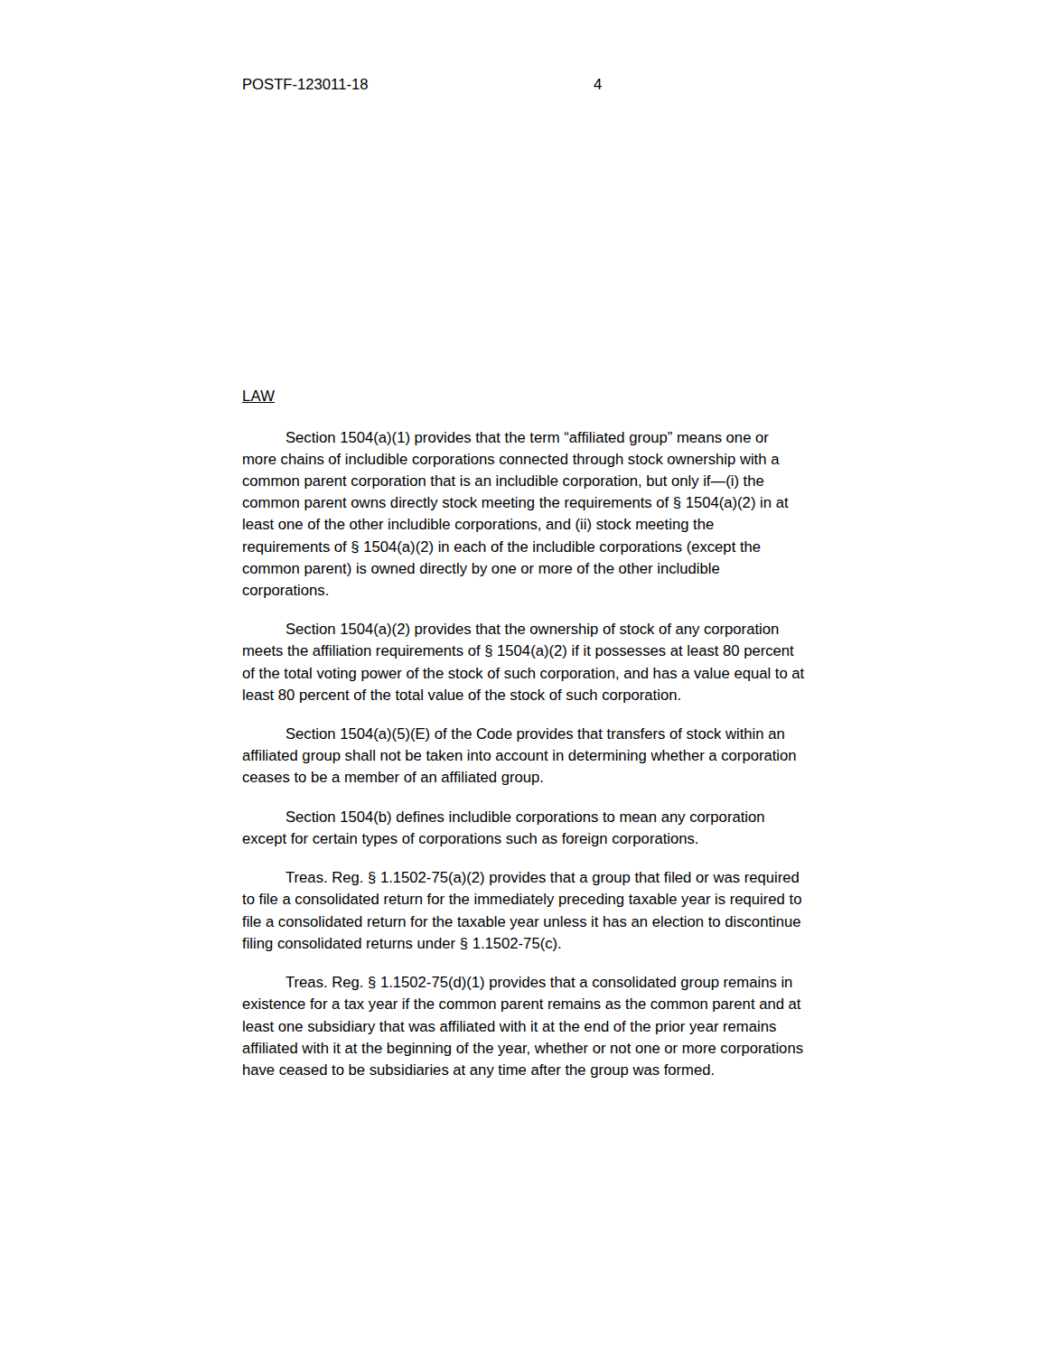POSTF-123011-18 4
LAW
Section 1504(a)(1) provides that the term “affiliated group” means one or more chains of includible corporations connected through stock ownership with a common parent corporation that is an includible corporation, but only if—(i) the common parent owns directly stock meeting the requirements of § 1504(a)(2) in at least one of the other includible corporations, and (ii) stock meeting the requirements of § 1504(a)(2) in each of the includible corporations (except the common parent) is owned directly by one or more of the other includible corporations.
Section 1504(a)(2) provides that the ownership of stock of any corporation meets the affiliation requirements of § 1504(a)(2) if it possesses at least 80 percent of the total voting power of the stock of such corporation, and has a value equal to at least 80 percent of the total value of the stock of such corporation.
Section 1504(a)(5)(E) of the Code provides that transfers of stock within an affiliated group shall not be taken into account in determining whether a corporation ceases to be a member of an affiliated group.
Section 1504(b) defines includible corporations to mean any corporation except for certain types of corporations such as foreign corporations.
Treas. Reg. § 1.1502-75(a)(2) provides that a group that filed or was required to file a consolidated return for the immediately preceding taxable year is required to file a consolidated return for the taxable year unless it has an election to discontinue filing consolidated returns under § 1.1502-75(c).
Treas. Reg. § 1.1502-75(d)(1) provides that a consolidated group remains in existence for a tax year if the common parent remains as the common parent and at least one subsidiary that was affiliated with it at the end of the prior year remains affiliated with it at the beginning of the year, whether or not one or more corporations have ceased to be subsidiaries at any time after the group was formed.